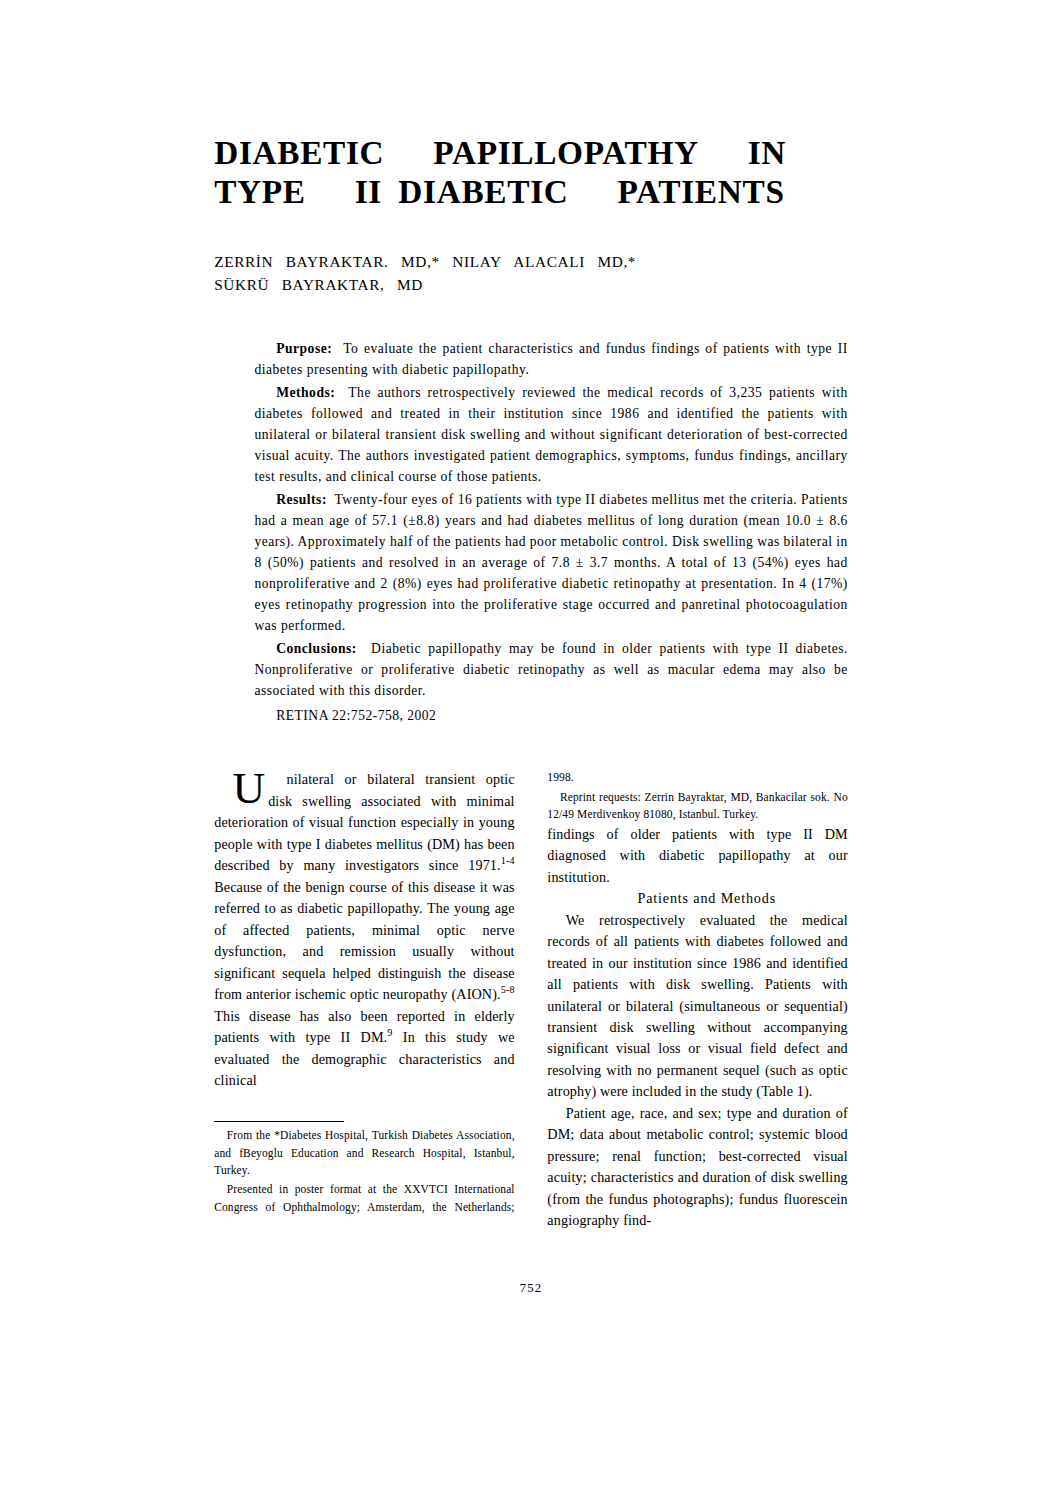DIABETIC PAPILLOPATHY IN TYPE II DIABETIC PATIENTS
ZERRİN BAYRAKTAR. MD,* NILAY ALACALI MD,*
SÜKRÜ BAYRAKTAR, MD
Purpose: To evaluate the patient characteristics and fundus findings of patients with type II diabetes presenting with diabetic papillopathy.
Methods: The authors retrospectively reviewed the medical records of 3,235 patients with diabetes followed and treated in their institution since 1986 and identified the patients with unilateral or bilateral transient disk swelling and without significant deterioration of best-corrected visual acuity. The authors investigated patient demographics, symptoms, fundus findings, ancillary test results, and clinical course of those patients.
Results: Twenty-four eyes of 16 patients with type II diabetes mellitus met the criteria. Patients had a mean age of 57.1 (±8.8) years and had diabetes mellitus of long duration (mean 10.0 ± 8.6 years). Approximately half of the patients had poor metabolic control. Disk swelling was bilateral in 8 (50%) patients and resolved in an average of 7.8 ± 3.7 months. A total of 13 (54%) eyes had nonproliferative and 2 (8%) eyes had proliferative diabetic retinopathy at presentation. In 4 (17%) eyes retinopathy progression into the proliferative stage occurred and panretinal photocoagulation was performed.
Conclusions: Diabetic papillopathy may be found in older patients with type II diabetes. Nonproliferative or proliferative diabetic retinopathy as well as macular edema may also be associated with this disorder.
RETINA 22:752-758, 2002
Unilateral or bilateral transient optic disk swelling associated with minimal deterioration of visual function especially in young people with type I diabetes mellitus (DM) has been described by many investigators since 1971.1-4 Because of the benign course of this disease it was referred to as diabetic papillopathy. The young age of affected patients, minimal optic nerve dysfunction, and remission usually without significant sequela helped distinguish the disease from anterior ischemic optic neuropathy (AION).5-8 This disease has also been reported in elderly patients with type II DM.9 In this study we evaluated the demographic characteristics and clinical
From the *Diabetes Hospital, Turkish Diabetes Association, and fBeyoglu Education and Research Hospital, Istanbul, Turkey.
Presented in poster format at the XXVTCI International Congress of Ophthalmology; Amsterdam, the Netherlands; 1998.
Reprint requests: Zerrin Bayraktar, MD, Bankacilar sok. No 12/49 Merdivenkoy 81080, Istanbul. Turkey.
findings of older patients with type II DM diagnosed with diabetic papillopathy at our institution.
Patients and Methods
We retrospectively evaluated the medical records of all patients with diabetes followed and treated in our institution since 1986 and identified all patients with disk swelling. Patients with unilateral or bilateral (simultaneous or sequential) transient disk swelling without accompanying significant visual loss or visual field defect and resolving with no permanent sequel (such as optic atrophy) were included in the study (Table 1).
Patient age, race, and sex; type and duration of DM; data about metabolic control; systemic blood pressure; renal function; best-corrected visual acuity; characteristics and duration of disk swelling (from the fundus photographs); fundus fluorescein angiography find-
752